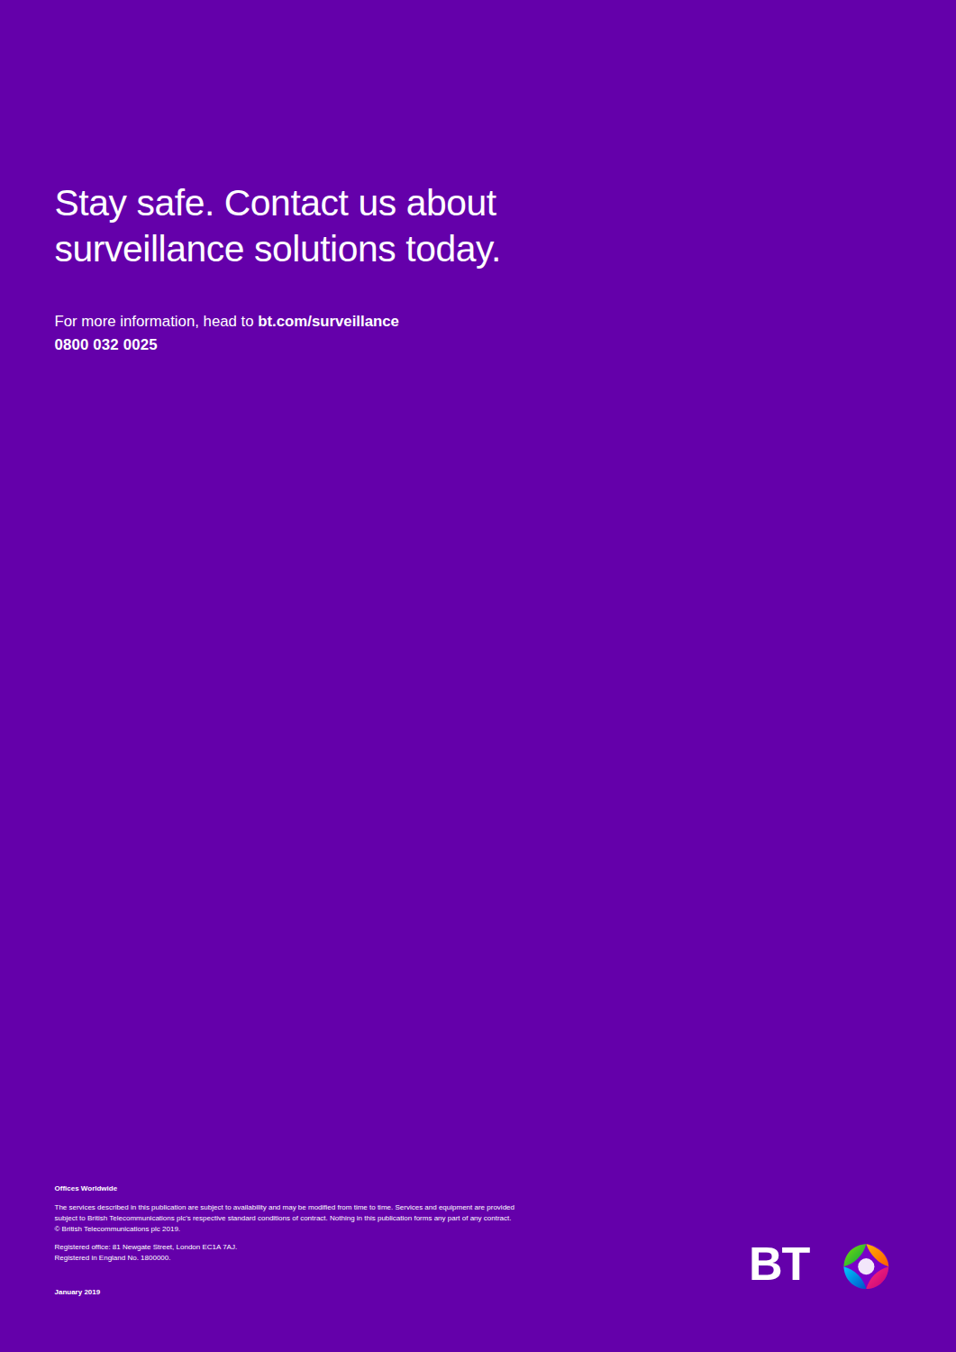Stay safe. Contact us about surveillance solutions today.
For more information, head to bt.com/surveillance 0800 032 0025
Offices Worldwide
The services described in this publication are subject to availability and may be modified from time to time. Services and equipment are provided subject to British Telecommunications plc's respective standard conditions of contract. Nothing in this publication forms any part of any contract.
© British Telecommunications plc 2019.
Registered office: 81 Newgate Street, London EC1A 7AJ.
Registered in England No. 1800000.
January 2019
BT